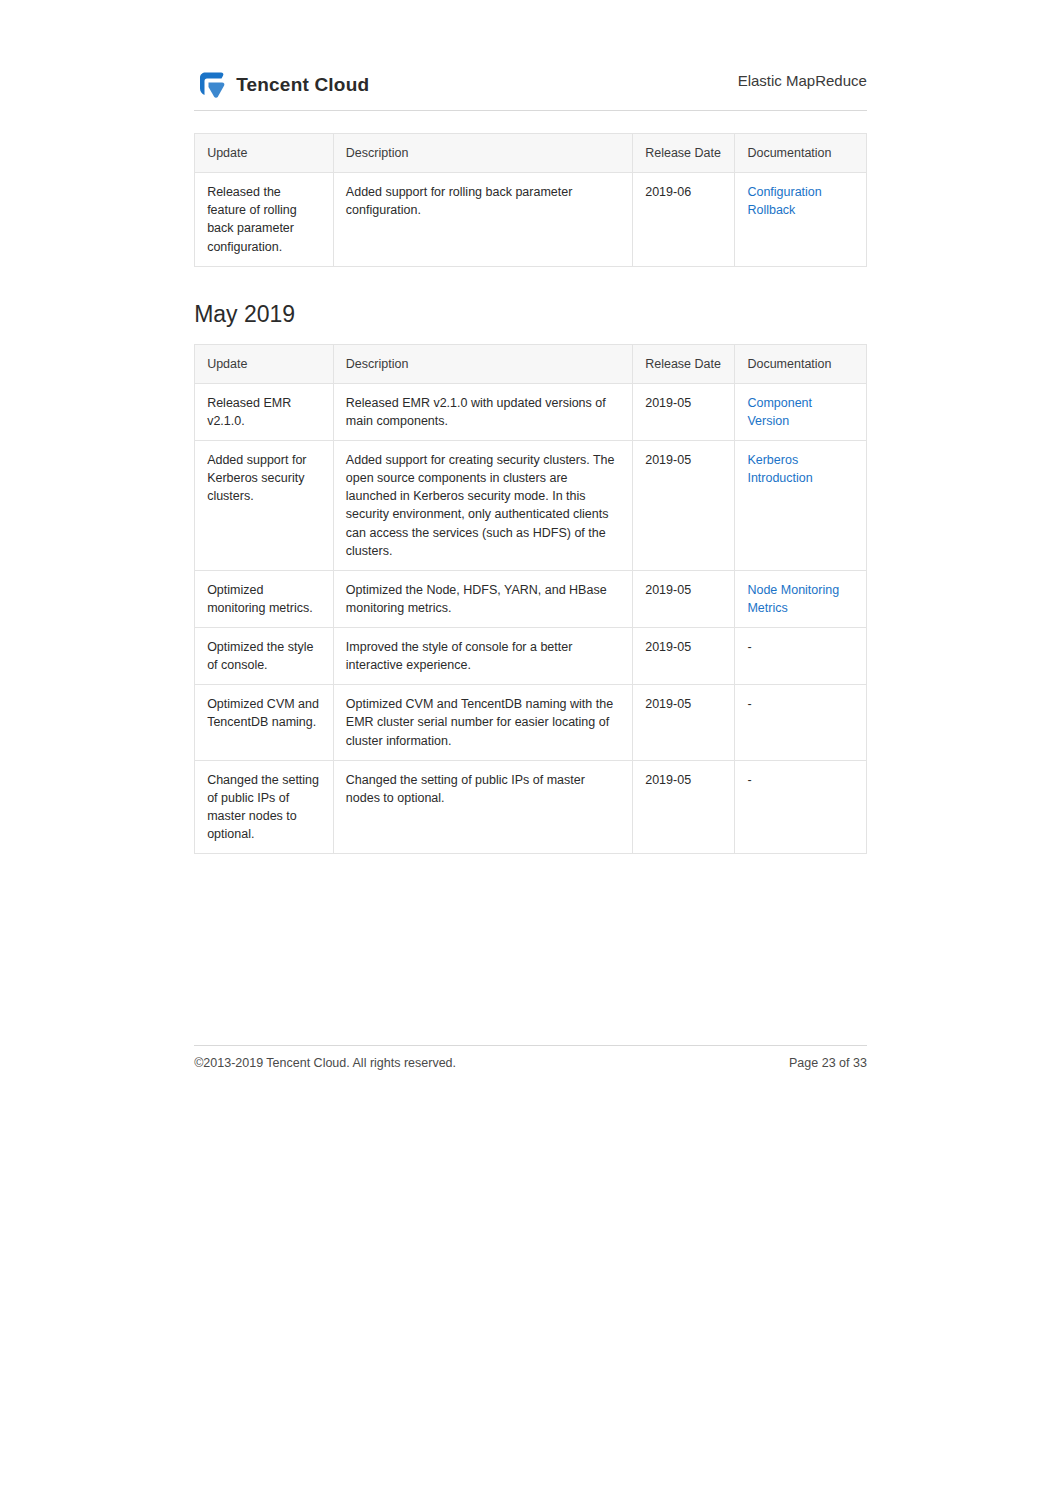Tencent Cloud
Elastic MapReduce
| Update | Description | Release Date | Documentation |
| --- | --- | --- | --- |
| Released the feature of rolling back parameter configuration. | Added support for rolling back parameter configuration. | 2019-06 | Configuration Rollback |
May 2019
| Update | Description | Release Date | Documentation |
| --- | --- | --- | --- |
| Released EMR v2.1.0. | Released EMR v2.1.0 with updated versions of main components. | 2019-05 | Component Version |
| Added support for Kerberos security clusters. | Added support for creating security clusters. The open source components in clusters are launched in Kerberos security mode. In this security environment, only authenticated clients can access the services (such as HDFS) of the clusters. | 2019-05 | Kerberos Introduction |
| Optimized monitoring metrics. | Optimized the Node, HDFS, YARN, and HBase monitoring metrics. | 2019-05 | Node Monitoring Metrics |
| Optimized the style of console. | Improved the style of console for a better interactive experience. | 2019-05 | - |
| Optimized CVM and TencentDB naming. | Optimized CVM and TencentDB naming with the EMR cluster serial number for easier locating of cluster information. | 2019-05 | - |
| Changed the setting of public IPs of master nodes to optional. | Changed the setting of public IPs of master nodes to optional. | 2019-05 | - |
©2013-2019 Tencent Cloud. All rights reserved.
Page 23 of 33